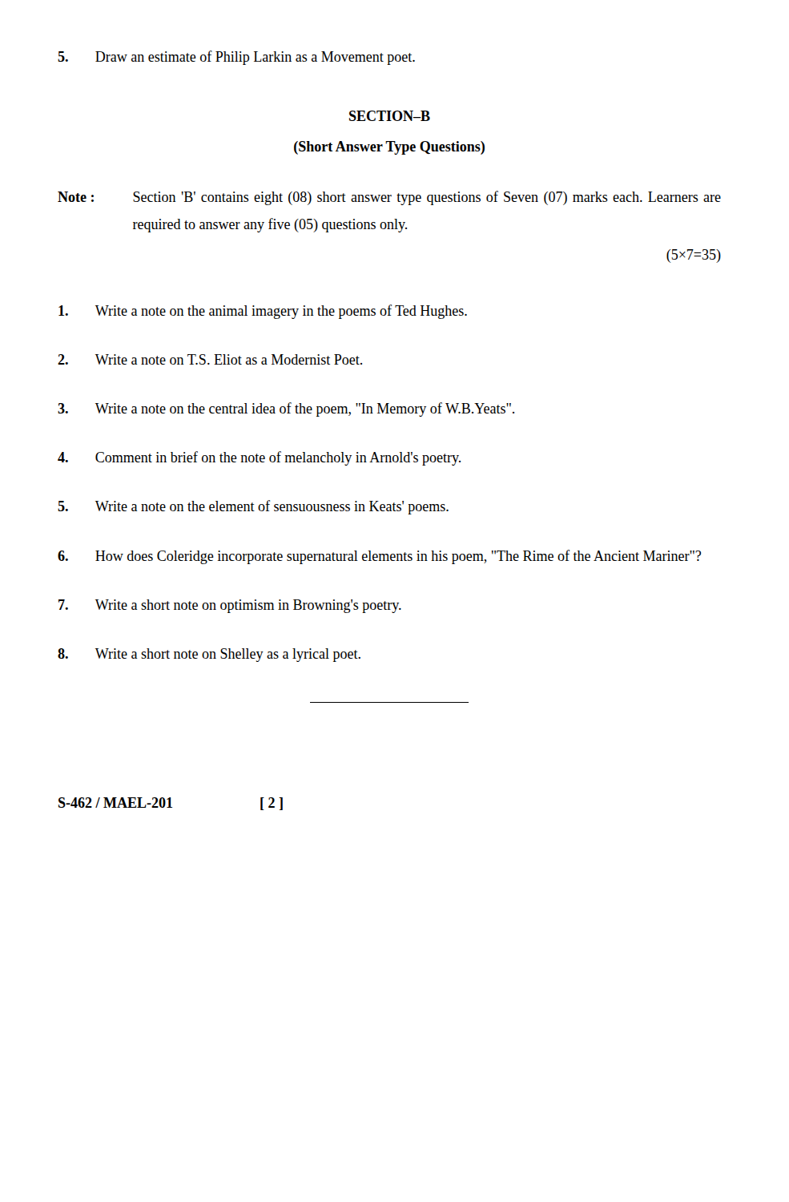5. Draw an estimate of Philip Larkin as a Movement poet.
SECTION–B
(Short Answer Type Questions)
Note : Section 'B' contains eight (08) short answer type questions of Seven (07) marks each. Learners are required to answer any five (05) questions only.
(5×7=35)
1. Write a note on the animal imagery in the poems of Ted Hughes.
2. Write a note on T.S. Eliot as a Modernist Poet.
3. Write a note on the central idea of the poem, "In Memory of W.B.Yeats".
4. Comment in brief on the note of melancholy in Arnold's poetry.
5. Write a note on the element of sensuousness in Keats' poems.
6. How does Coleridge incorporate supernatural elements in his poem, "The Rime of the Ancient Mariner"?
7. Write a short note on optimism in Browning's poetry.
8. Write a short note on Shelley as a lyrical poet.
S-462 / MAEL-201 [ 2 ]